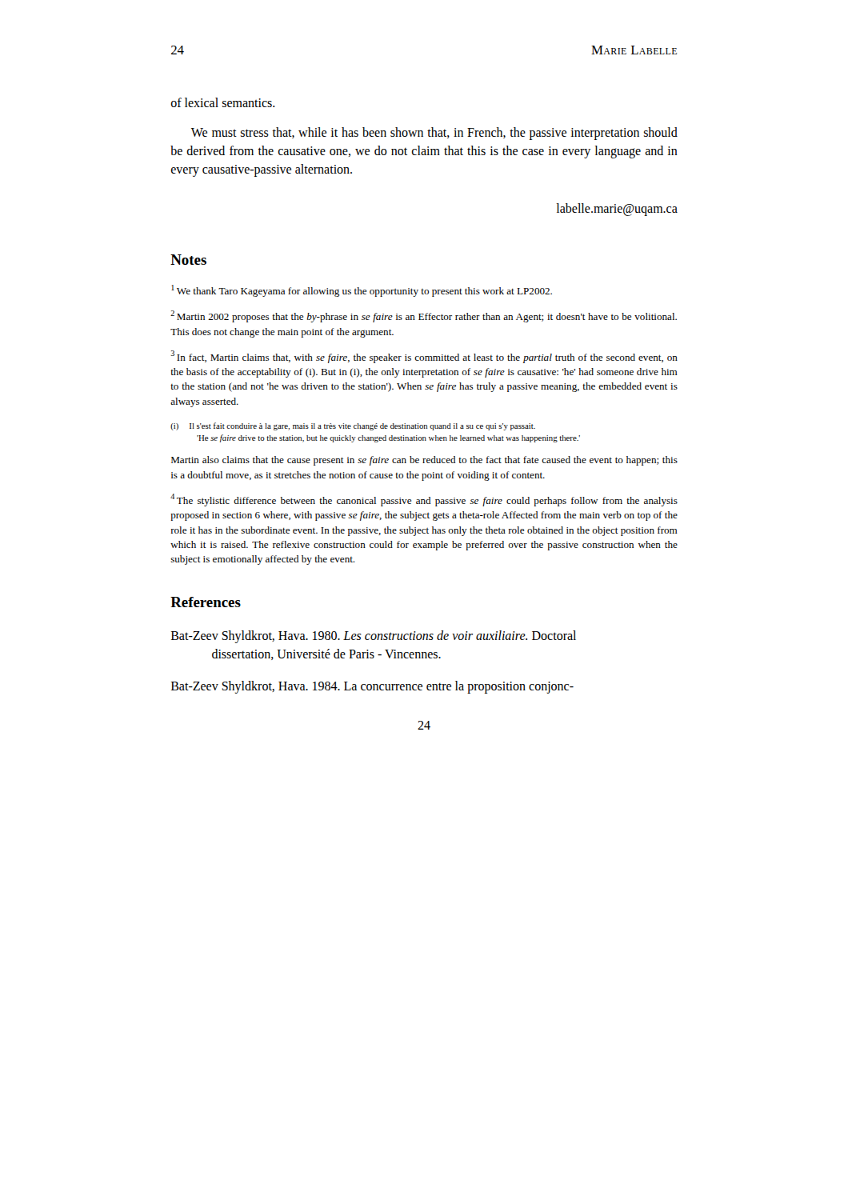24 Marie Labelle
of lexical semantics.
We must stress that, while it has been shown that, in French, the passive interpretation should be derived from the causative one, we do not claim that this is the case in every language and in every causative-passive alternation.
labelle.marie@uqam.ca
Notes
1We thank Taro Kageyama for allowing us the opportunity to present this work at LP2002.
2Martin 2002 proposes that the by-phrase in se faire is an Effector rather than an Agent; it doesn't have to be volitional. This does not change the main point of the argument.
3In fact, Martin claims that, with se faire, the speaker is committed at least to the partial truth of the second event, on the basis of the acceptability of (i). But in (i), the only interpretation of se faire is causative: 'he' had someone drive him to the station (and not 'he was driven to the station'). When se faire has truly a passive meaning, the embedded event is always asserted.
(i) Il s'est fait conduire à la gare, mais il a très vite changé de destination quand il a su ce qui s'y passait. 'He se faire drive to the station, but he quickly changed destination when he learned what was happening there.'
Martin also claims that the cause present in se faire can be reduced to the fact that fate caused the event to happen; this is a doubtful move, as it stretches the notion of cause to the point of voiding it of content.
4The stylistic difference between the canonical passive and passive se faire could perhaps follow from the analysis proposed in section 6 where, with passive se faire, the subject gets a theta-role Affected from the main verb on top of the role it has in the subordinate event. In the passive, the subject has only the theta role obtained in the object position from which it is raised. The reflexive construction could for example be preferred over the passive construction when the subject is emotionally affected by the event.
References
Bat-Zeev Shyldkrot, Hava. 1980. Les constructions de voir auxiliaire. Doctoraldissertation, Université de Paris - Vincennes.
Bat-Zeev Shyldkrot, Hava. 1984. La concurrence entre la proposition conjonc-
24